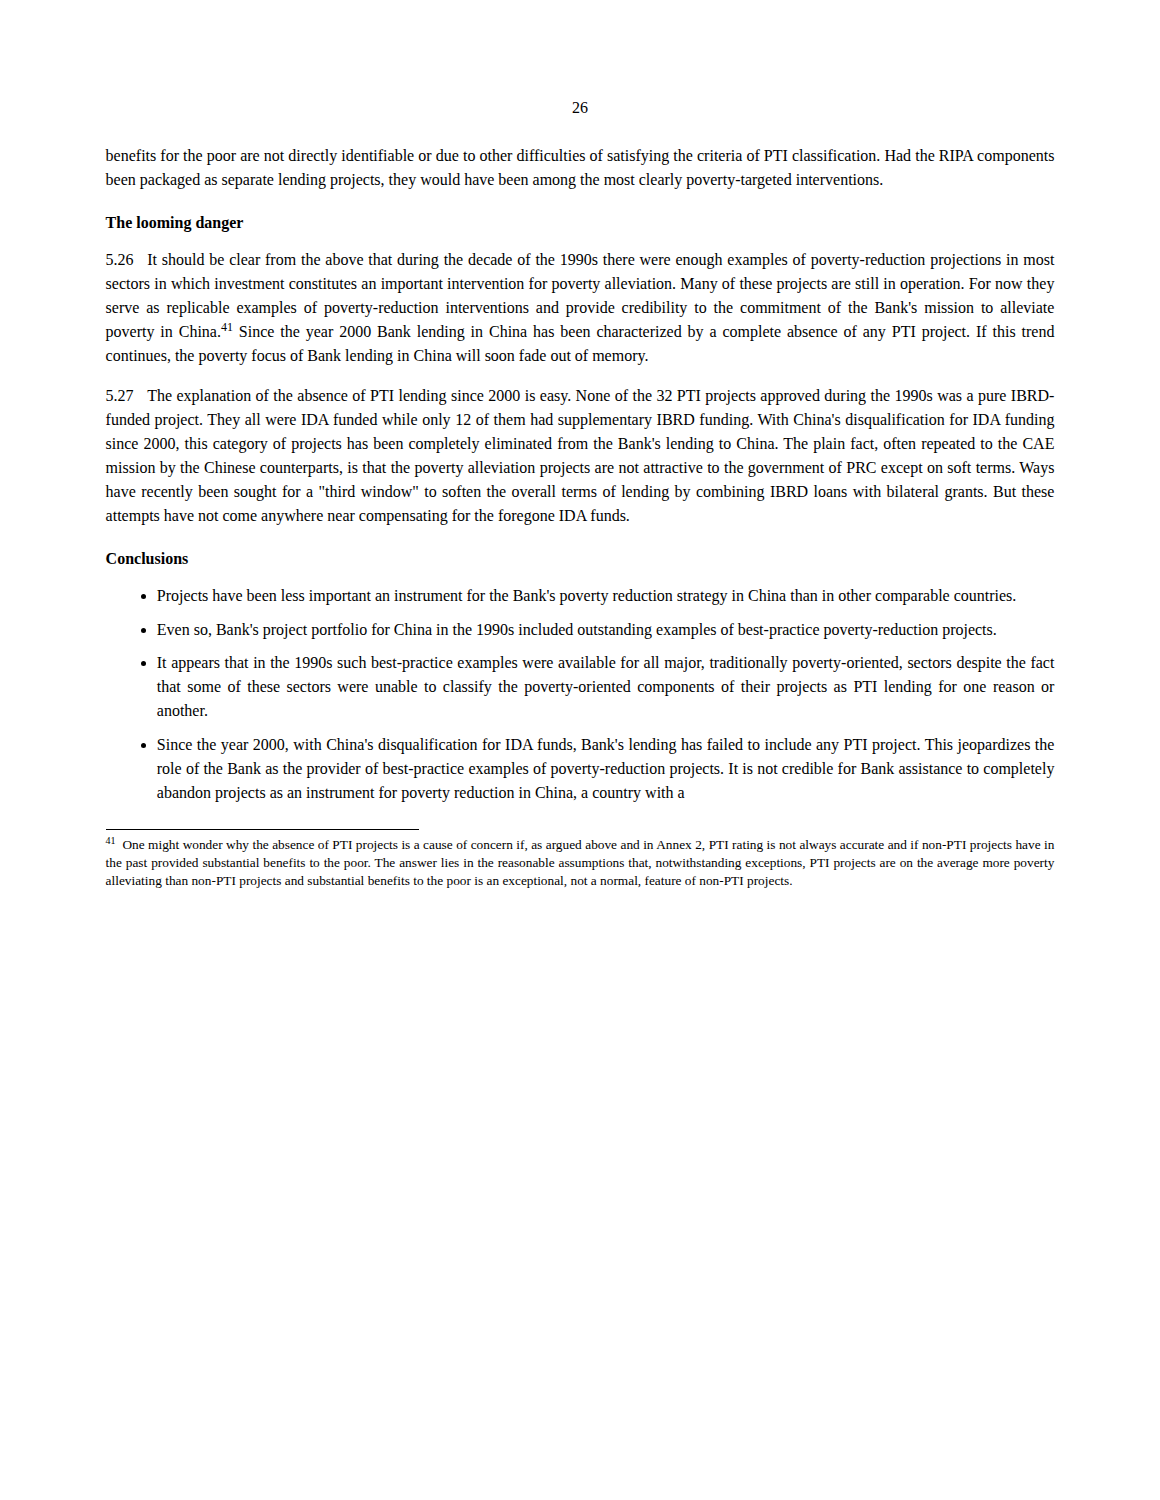26
benefits for the poor are not directly identifiable or due to other difficulties of satisfying the criteria of PTI classification. Had the RIPA components been packaged as separate lending projects, they would have been among the most clearly poverty-targeted interventions.
The looming danger
5.26 It should be clear from the above that during the decade of the 1990s there were enough examples of poverty-reduction projections in most sectors in which investment constitutes an important intervention for poverty alleviation. Many of these projects are still in operation. For now they serve as replicable examples of poverty-reduction interventions and provide credibility to the commitment of the Bank's mission to alleviate poverty in China.41 Since the year 2000 Bank lending in China has been characterized by a complete absence of any PTI project. If this trend continues, the poverty focus of Bank lending in China will soon fade out of memory.
5.27 The explanation of the absence of PTI lending since 2000 is easy. None of the 32 PTI projects approved during the 1990s was a pure IBRD-funded project. They all were IDA funded while only 12 of them had supplementary IBRD funding. With China's disqualification for IDA funding since 2000, this category of projects has been completely eliminated from the Bank's lending to China. The plain fact, often repeated to the CAE mission by the Chinese counterparts, is that the poverty alleviation projects are not attractive to the government of PRC except on soft terms. Ways have recently been sought for a "third window" to soften the overall terms of lending by combining IBRD loans with bilateral grants. But these attempts have not come anywhere near compensating for the foregone IDA funds.
Conclusions
Projects have been less important an instrument for the Bank's poverty reduction strategy in China than in other comparable countries.
Even so, Bank's project portfolio for China in the 1990s included outstanding examples of best-practice poverty-reduction projects.
It appears that in the 1990s such best-practice examples were available for all major, traditionally poverty-oriented, sectors despite the fact that some of these sectors were unable to classify the poverty-oriented components of their projects as PTI lending for one reason or another.
Since the year 2000, with China's disqualification for IDA funds, Bank's lending has failed to include any PTI project. This jeopardizes the role of the Bank as the provider of best-practice examples of poverty-reduction projects. It is not credible for Bank assistance to completely abandon projects as an instrument for poverty reduction in China, a country with a
41 One might wonder why the absence of PTI projects is a cause of concern if, as argued above and in Annex 2, PTI rating is not always accurate and if non-PTI projects have in the past provided substantial benefits to the poor. The answer lies in the reasonable assumptions that, notwithstanding exceptions, PTI projects are on the average more poverty alleviating than non-PTI projects and substantial benefits to the poor is an exceptional, not a normal, feature of non-PTI projects.